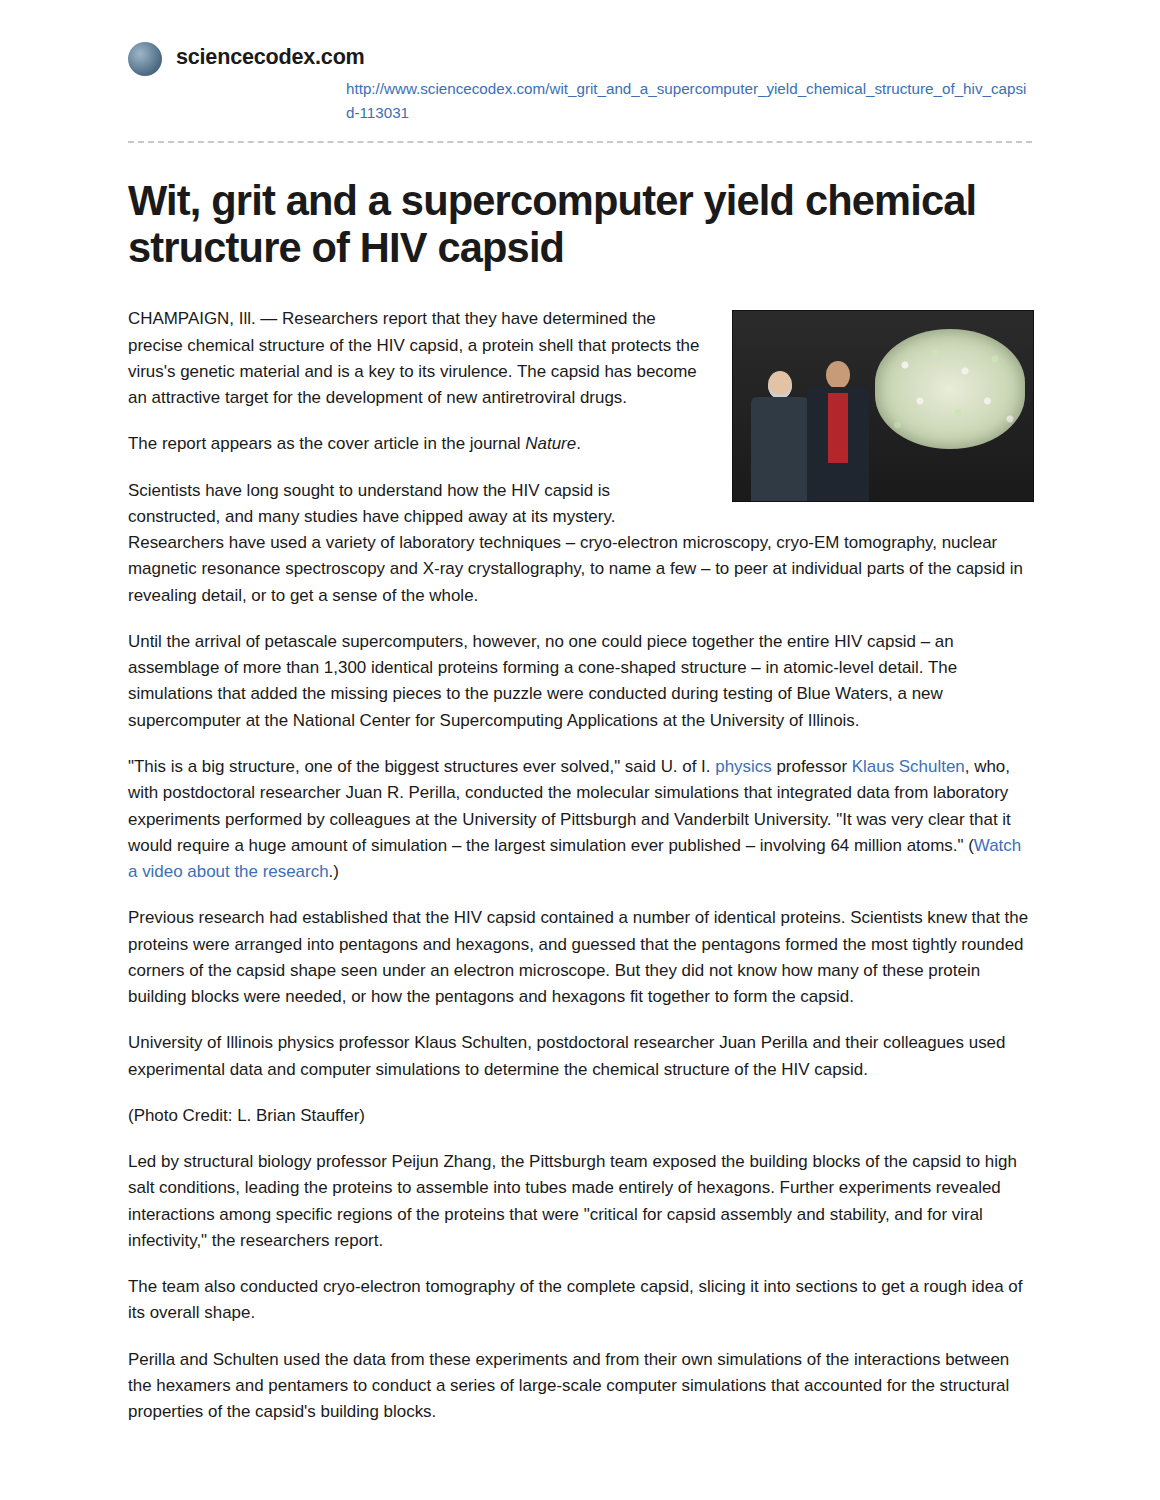sciencecodex.com http://www.sciencecodex.com/wit_grit_and_a_supercomputer_yield_chemical_structure_of_hiv_capsid-113031
Wit, grit and a supercomputer yield chemical structure of HIV capsid
CHAMPAIGN, Ill. — Researchers report that they have determined the precise chemical structure of the HIV capsid, a protein shell that protects the virus's genetic material and is a key to its virulence. The capsid has become an attractive target for the development of new antiretroviral drugs.
The report appears as the cover article in the journal Nature.
Scientists have long sought to understand how the HIV capsid is constructed, and many studies have chipped away at its mystery. Researchers have used a variety of laboratory techniques – cryo-electron microscopy, cryo-EM tomography, nuclear magnetic resonance spectroscopy and X-ray crystallography, to name a few – to peer at individual parts of the capsid in revealing detail, or to get a sense of the whole.
Until the arrival of petascale supercomputers, however, no one could piece together the entire HIV capsid – an assemblage of more than 1,300 identical proteins forming a cone-shaped structure – in atomic-level detail. The simulations that added the missing pieces to the puzzle were conducted during testing of Blue Waters, a new supercomputer at the National Center for Supercomputing Applications at the University of Illinois.
"This is a big structure, one of the biggest structures ever solved," said U. of I. physics professor Klaus Schulten, who, with postdoctoral researcher Juan R. Perilla, conducted the molecular simulations that integrated data from laboratory experiments performed by colleagues at the University of Pittsburgh and Vanderbilt University. "It was very clear that it would require a huge amount of simulation – the largest simulation ever published – involving 64 million atoms." (Watch a video about the research.)
Previous research had established that the HIV capsid contained a number of identical proteins. Scientists knew that the proteins were arranged into pentagons and hexagons, and guessed that the pentagons formed the most tightly rounded corners of the capsid shape seen under an electron microscope. But they did not know how many of these protein building blocks were needed, or how the pentagons and hexagons fit together to form the capsid.
University of Illinois physics professor Klaus Schulten, postdoctoral researcher Juan Perilla and their colleagues used experimental data and computer simulations to determine the chemical structure of the HIV capsid.
(Photo Credit: L. Brian Stauffer)
Led by structural biology professor Peijun Zhang, the Pittsburgh team exposed the building blocks of the capsid to high salt conditions, leading the proteins to assemble into tubes made entirely of hexagons. Further experiments revealed interactions among specific regions of the proteins that were "critical for capsid assembly and stability, and for viral infectivity," the researchers report.
The team also conducted cryo-electron tomography of the complete capsid, slicing it into sections to get a rough idea of its overall shape.
Perilla and Schulten used the data from these experiments and from their own simulations of the interactions between the hexamers and pentamers to conduct a series of large-scale computer simulations that accounted for the structural properties of the capsid's building blocks.